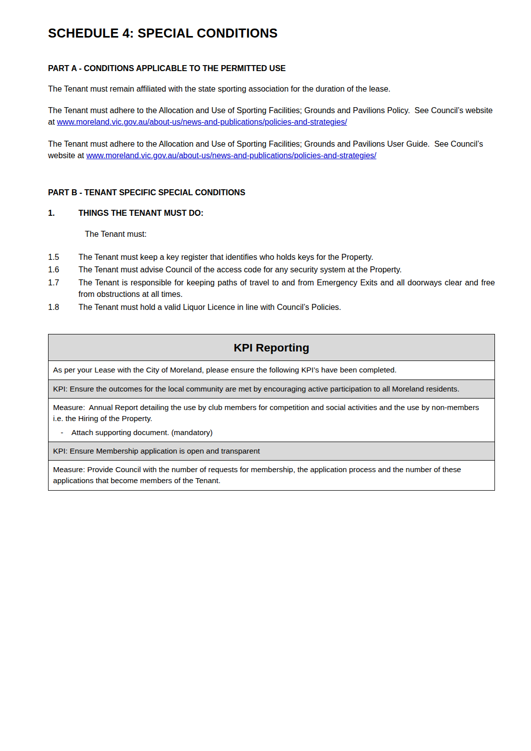SCHEDULE 4: SPECIAL CONDITIONS
PART A - CONDITIONS APPLICABLE TO THE PERMITTED USE
The Tenant must remain affiliated with the state sporting association for the duration of the lease.
The Tenant must adhere to the Allocation and Use of Sporting Facilities; Grounds and Pavilions Policy. See Council’s website at www.moreland.vic.gov.au/about-us/news-and-publications/policies-and-strategies/
The Tenant must adhere to the Allocation and Use of Sporting Facilities; Grounds and Pavilions User Guide. See Council’s website at www.moreland.vic.gov.au/about-us/news-and-publications/policies-and-strategies/
PART B - TENANT SPECIFIC SPECIAL CONDITIONS
1. THINGS THE TENANT MUST DO:
The Tenant must:
1.5 The Tenant must keep a key register that identifies who holds keys for the Property.
1.6 The Tenant must advise Council of the access code for any security system at the Property.
1.7 The Tenant is responsible for keeping paths of travel to and from Emergency Exits and all doorways clear and free from obstructions at all times.
1.8 The Tenant must hold a valid Liquor Licence in line with Council’s Policies.
| KPI Reporting |
| As per your Lease with the City of Moreland, please ensure the following KPI’s have been completed. |
| KPI: Ensure the outcomes for the local community are met by encouraging active participation to all Moreland residents. |
| Measure: Annual Report detailing the use by club members for competition and social activities and the use by non-members i.e. the Hiring of the Property. Attach supporting document. (mandatory) |
| KPI: Ensure Membership application is open and transparent |
| Measure: Provide Council with the number of requests for membership, the application process and the number of these applications that become members of the Tenant. |